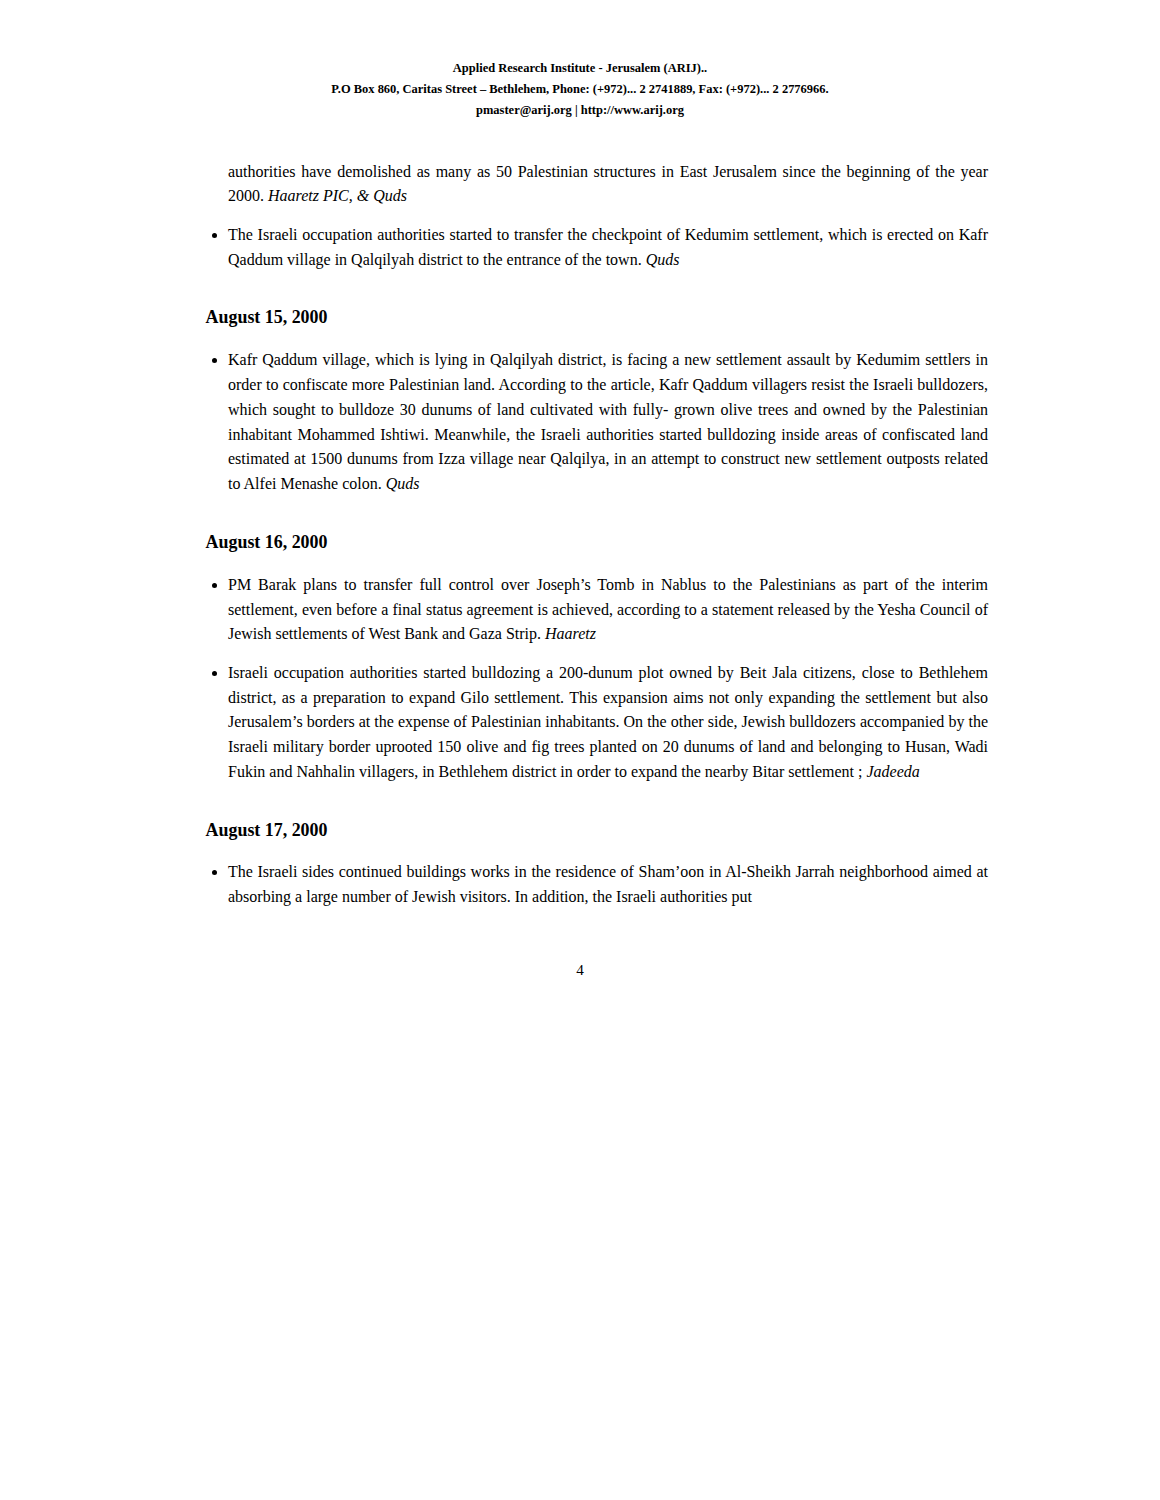Applied Research Institute - Jerusalem (ARIJ)..
P.O Box 860, Caritas Street – Bethlehem, Phone: (+972)... 2 2741889, Fax: (+972)... 2 2776966.
pmaster@arij.org | http://www.arij.org
authorities have demolished as many as 50 Palestinian structures in East Jerusalem since the beginning of the year 2000. Haaretz PIC, & Quds
The Israeli occupation authorities started to transfer the checkpoint of Kedumim settlement, which is erected on Kafr Qaddum village in Qalqilyah district to the entrance of the town. Quds
August 15, 2000
Kafr Qaddum village, which is lying in Qalqilyah district, is facing a new settlement assault by Kedumim settlers in order to confiscate more Palestinian land. According to the article, Kafr Qaddum villagers resist the Israeli bulldozers, which sought to bulldoze 30 dunums of land cultivated with fully- grown olive trees and owned by the Palestinian inhabitant Mohammed Ishtiwi. Meanwhile, the Israeli authorities started bulldozing inside areas of confiscated land estimated at 1500 dunums from Izza village near Qalqilya, in an attempt to construct new settlement outposts related to Alfei Menashe colon. Quds
August 16, 2000
PM Barak plans to transfer full control over Joseph’s Tomb in Nablus to the Palestinians as part of the interim settlement, even before a final status agreement is achieved, according to a statement released by the Yesha Council of Jewish settlements of West Bank and Gaza Strip. Haaretz
Israeli occupation authorities started bulldozing a 200-dunum plot owned by Beit Jala citizens, close to Bethlehem district, as a preparation to expand Gilo settlement. This expansion aims not only expanding the settlement but also Jerusalem’s borders at the expense of Palestinian inhabitants. On the other side, Jewish bulldozers accompanied by the Israeli military border uprooted 150 olive and fig trees planted on 20 dunums of land and belonging to Husan, Wadi Fukin and Nahhalin villagers, in Bethlehem district in order to expand the nearby Bitar settlement ; Jadeeda
August 17, 2000
The Israeli sides continued buildings works in the residence of Sham’oon in Al-Sheikh Jarrah neighborhood aimed at absorbing a large number of Jewish visitors. In addition, the Israeli authorities put
4